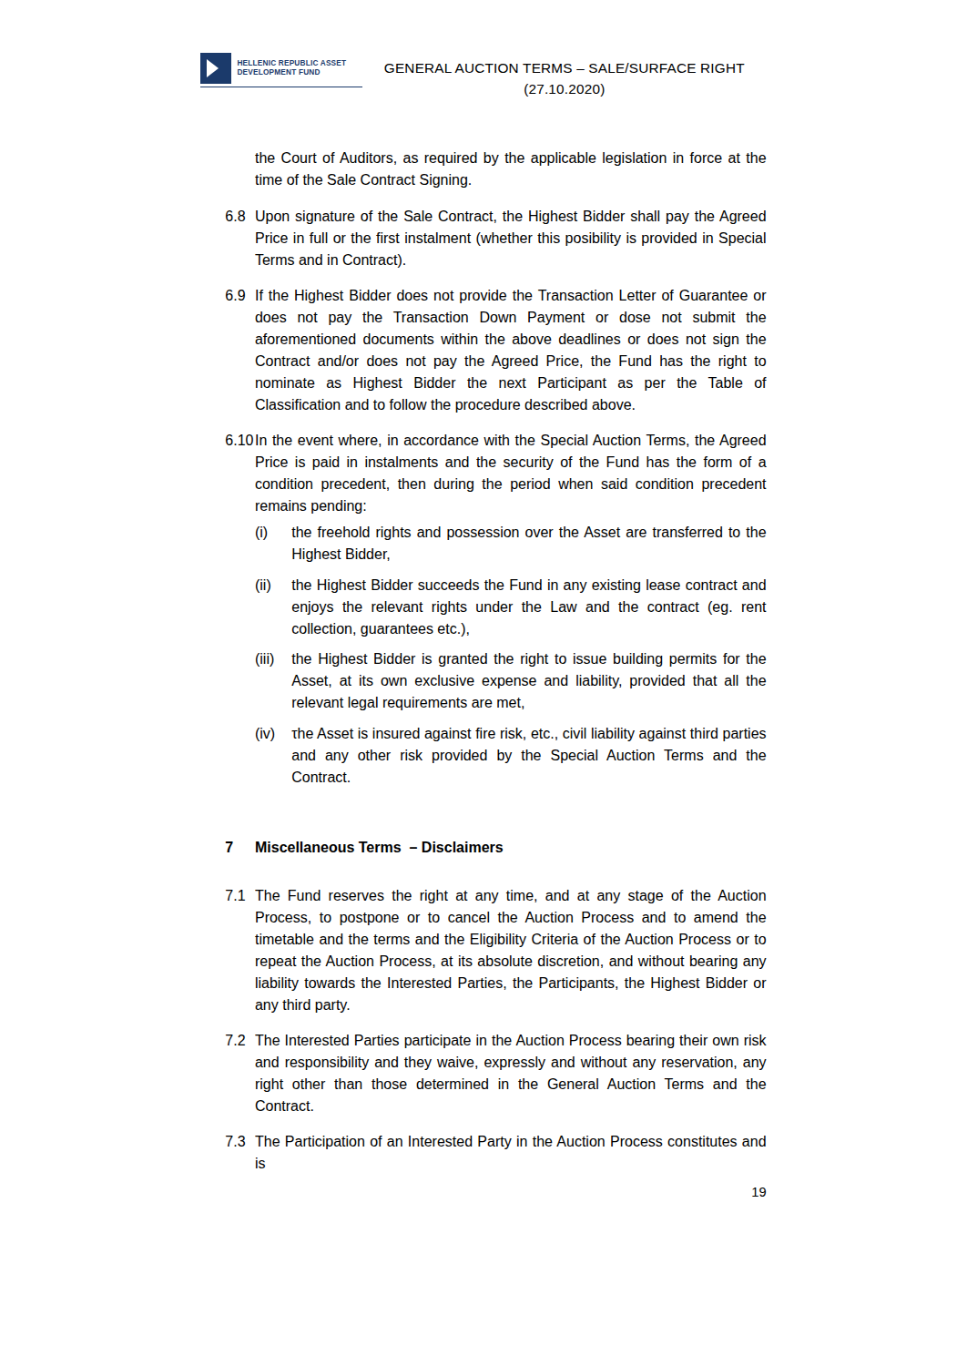HELLENIC REPUBLIC ASSET
DEVELOPMENT FUND
GENERAL AUCTION TERMS – SALE/SURFACE RIGHT (27.10.2020)
the Court of Auditors, as required by the applicable legislation in force at the time of the Sale Contract Signing.
6.8
Upon signature of the Sale Contract, the Highest Bidder shall pay the Agreed Price in full or the first instalment (whether this posibility is provided in Special Terms and in Contract).
6.9
If the Highest Bidder does not provide the Transaction Letter of Guarantee or does not pay the Transaction Down Payment or dose not submit the aforementioned documents within the above deadlines or does not sign the Contract and/or does not pay the Agreed Price, the Fund has the right to nominate as Highest Bidder the next Participant as per the Table of Classification and to follow the procedure described above.
6.10
In the event where, in accordance with the Special Auction Terms, the Agreed Price is paid in instalments and the security of the Fund has the form of a condition precedent, then during the period when said condition precedent remains pending:
(i) the freehold rights and possession over the Asset are transferred to the Highest Bidder,
(ii) the Highest Bidder succeeds the Fund in any existing lease contract and enjoys the relevant rights under the Law and the contract (eg. rent collection, guarantees etc.),
(iii) the Highest Bidder is granted the right to issue building permits for the Asset, at its own exclusive expense and liability, provided that all the relevant legal requirements are met,
(iv) τhe Asset is insured against fire risk, etc., civil liability against third parties and any other risk provided by the Special Auction Terms and the Contract.
7 Miscellaneous Terms – Disclaimers
7.1
The Fund reserves the right at any time, and at any stage of the Auction Process, to postpone or to cancel the Auction Process and to amend the timetable and the terms and the Eligibility Criteria of the Auction Process or to repeat the Auction Process, at its absolute discretion, and without bearing any liability towards the Interested Parties, the Participants, the Highest Bidder or any third party.
7.2
The Interested Parties participate in the Auction Process bearing their own risk and responsibility and they waive, expressly and without any reservation, any right other than those determined in the General Auction Terms and the Contract.
7.3
The Participation of an Interested Party in the Auction Process constitutes and is
19